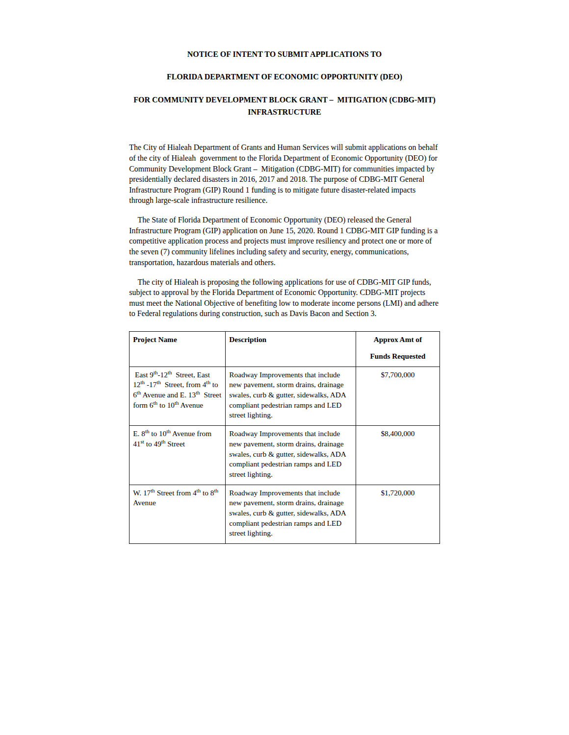NOTICE OF INTENT TO SUBMIT APPLICATIONS TO
FLORIDA DEPARTMENT OF ECONOMIC OPPORTUNITY (DEO)
FOR COMMUNITY DEVELOPMENT BLOCK GRANT – MITIGATION (CDBG-MIT)
INFRASTRUCTURE
The City of Hialeah Department of Grants and Human Services will submit applications on behalf of the city of Hialeah government to the Florida Department of Economic Opportunity (DEO) for Community Development Block Grant – Mitigation (CDBG-MIT) for communities impacted by presidentially declared disasters in 2016, 2017 and 2018. The purpose of CDBG-MIT General Infrastructure Program (GIP) Round 1 funding is to mitigate future disaster-related impacts through large-scale infrastructure resilience.
The State of Florida Department of Economic Opportunity (DEO) released the General Infrastructure Program (GIP) application on June 15, 2020. Round 1 CDBG-MIT GIP funding is a competitive application process and projects must improve resiliency and protect one or more of the seven (7) community lifelines including safety and security, energy, communications, transportation, hazardous materials and others.
The city of Hialeah is proposing the following applications for use of CDBG-MIT GIP funds, subject to approval by the Florida Department of Economic Opportunity. CDBG-MIT projects must meet the National Objective of benefiting low to moderate income persons (LMI) and adhere to Federal regulations during construction, such as Davis Bacon and Section 3.
| Project Name | Description | Approx Amt of Funds Requested |
| --- | --- | --- |
| East 9 th -12 th Street, East 12 th -17 th Street, from 4 th to 6 th Avenue and E. 13 th Street form 6 th to 10 th Avenue | Roadway Improvements that include new pavement, storm drains, drainage swales, curb & gutter, sidewalks, ADA compliant pedestrian ramps and LED street lighting. | $7,700,000 |
| E. 8 th to 10 th Avenue from 41 st to 49 th Street | Roadway Improvements that include new pavement, storm drains, drainage swales, curb & gutter, sidewalks, ADA compliant pedestrian ramps and LED street lighting. | $8,400,000 |
| W. 17 th Street from 4 th to 8 th Avenue | Roadway Improvements that include new pavement, storm drains, drainage swales, curb & gutter, sidewalks, ADA compliant pedestrian ramps and LED street lighting. | $1,720,000 |